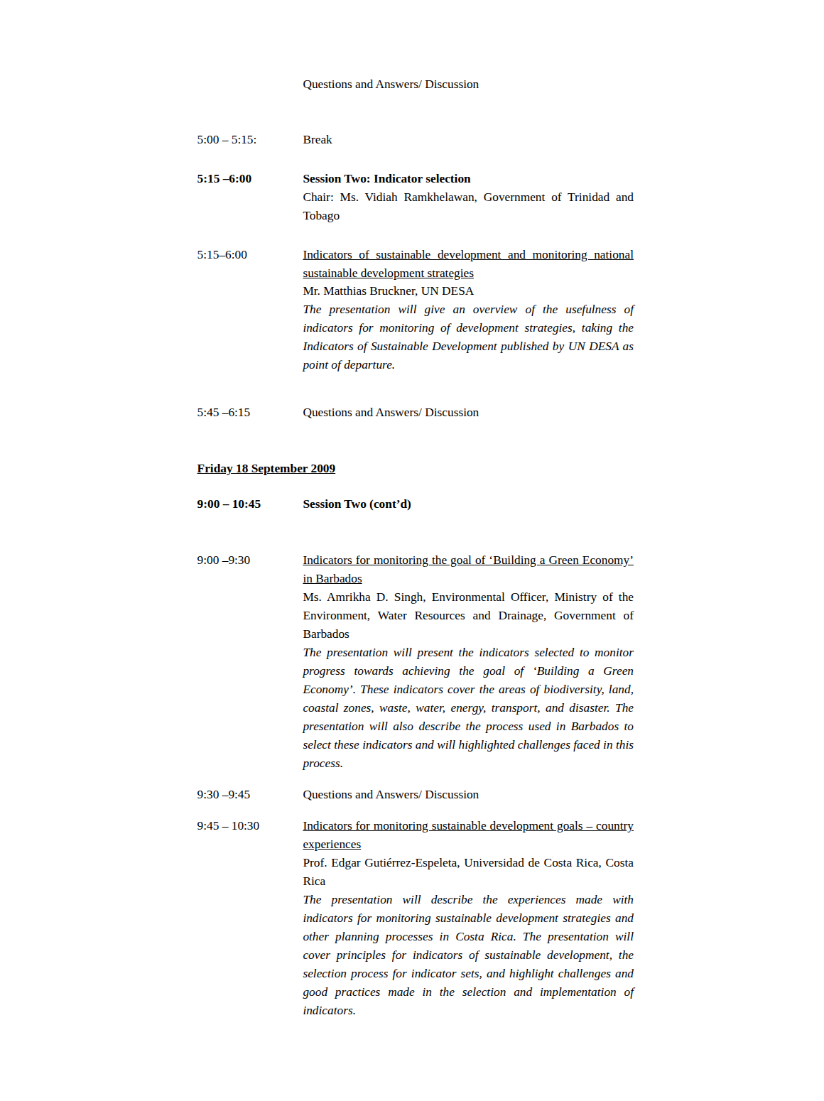Questions and Answers/ Discussion
5:00 – 5:15:
Break
5:15 –6:00
Session Two: Indicator selection
Chair: Ms. Vidiah Ramkhelawan, Government of Trinidad and Tobago
5:15–6:00
Indicators of sustainable development and monitoring national sustainable development strategies
Mr. Matthias Bruckner, UN DESA
The presentation will give an overview of the usefulness of indicators for monitoring of development strategies, taking the Indicators of Sustainable Development published by UN DESA as point of departure.
5:45 –6:15
Questions and Answers/ Discussion
Friday 18 September 2009
9:00 – 10:45
Session Two (cont’d)
9:00 –9:30
Indicators for monitoring the goal of ‘Building a Green Economy’ in Barbados
Ms. Amrikha D. Singh, Environmental Officer, Ministry of the Environment, Water Resources and Drainage, Government of Barbados
The presentation will present the indicators selected to monitor progress towards achieving the goal of ‘Building a Green Economy’. These indicators cover the areas of biodiversity, land, coastal zones, waste, water, energy, transport, and disaster. The presentation will also describe the process used in Barbados to select these indicators and will highlighted challenges faced in this process.
9:30 –9:45
Questions and Answers/ Discussion
9:45 – 10:30
Indicators for monitoring sustainable development goals – country experiences
Prof. Edgar Gutiérrez-Espeleta, Universidad de Costa Rica, Costa Rica
The presentation will describe the experiences made with indicators for monitoring sustainable development strategies and other planning processes in Costa Rica. The presentation will cover principles for indicators of sustainable development, the selection process for indicator sets, and highlight challenges and good practices made in the selection and implementation of indicators.